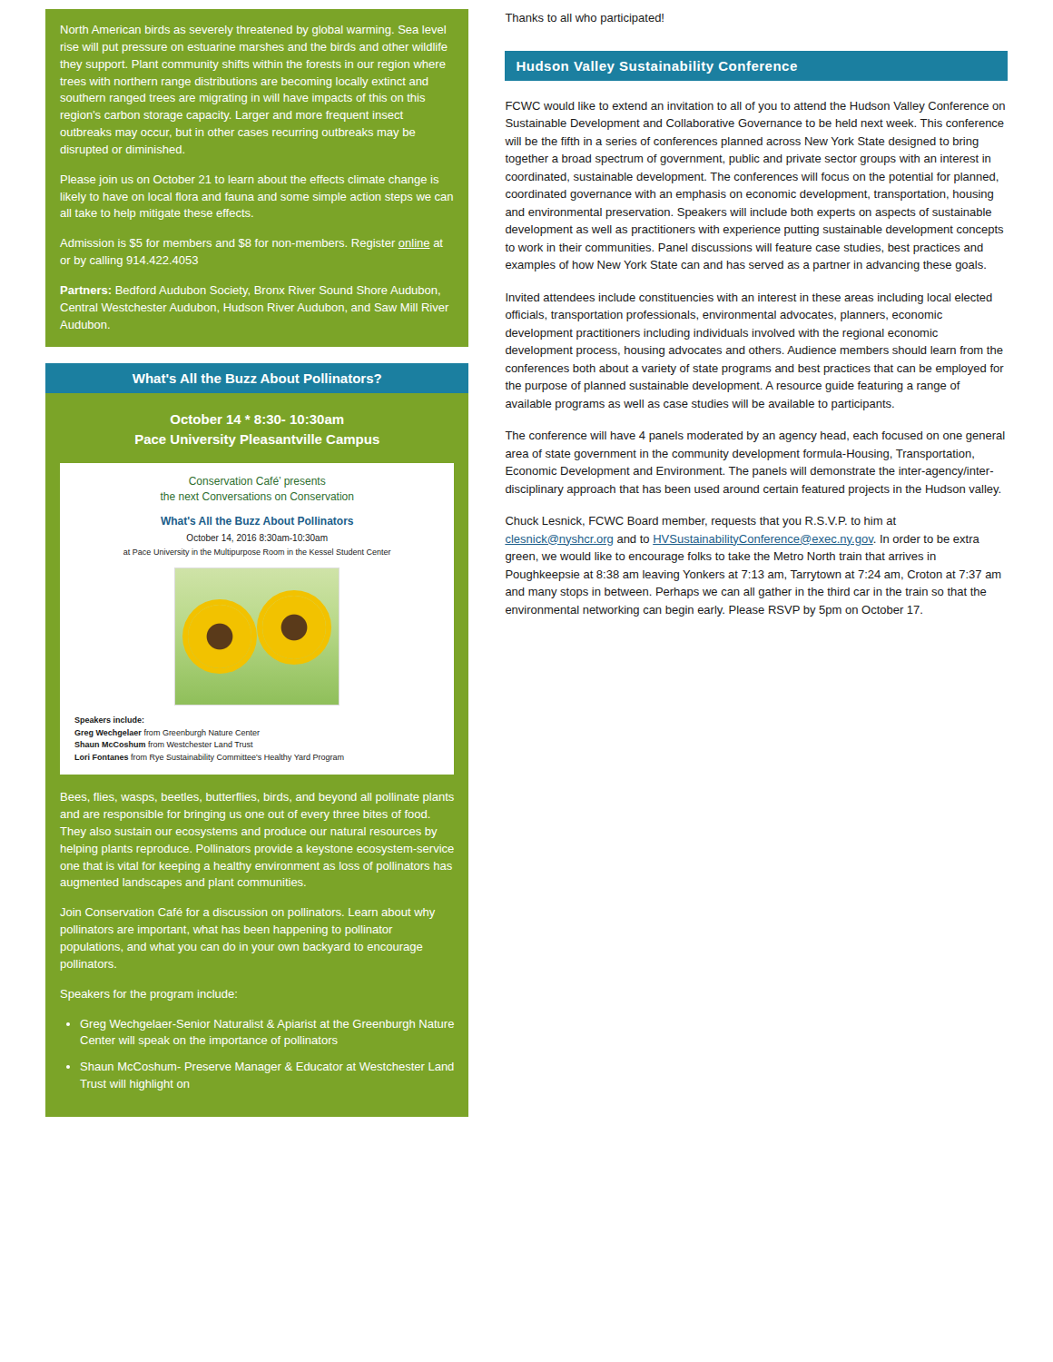North American birds as severely threatened by global warming. Sea level rise will put pressure on estuarine marshes and the birds and other wildlife they support. Plant community shifts within the forests in our region where trees with northern range distributions are becoming locally extinct and southern ranged trees are migrating in will have impacts of this on this region's carbon storage capacity. Larger and more frequent insect outbreaks may occur, but in other cases recurring outbreaks may be disrupted or diminished.
Please join us on October 21 to learn about the effects climate change is likely to have on local flora and fauna and some simple action steps we can all take to help mitigate these effects.
Admission is $5 for members and $8 for non-members. Register online at or by calling 914.422.4053
Partners: Bedford Audubon Society, Bronx River Sound Shore Audubon, Central Westchester Audubon, Hudson River Audubon, and Saw Mill River Audubon.
What's All the Buzz About Pollinators?
October 14 * 8:30- 10:30am
Pace University Pleasantville Campus
Conservation Café’ presents
the next Conversations on Conservation
What's All the Buzz About Pollinators
October 14, 2016 8:30am-10:30am
at Pace University in the Multipurpose Room in the Kessel Student Center
Speakers include:
Greg Wechgelaer from Greenburgh Nature Center
Shaun McCoshum from Westchester Land Trust
Lori Fontanes from Rye Sustainability Committee's Healthy Yard Program
Bees, flies, wasps, beetles, butterflies, birds, and beyond all pollinate plants and are responsible for bringing us one out of every three bites of food. They also sustain our ecosystems and produce our natural resources by helping plants reproduce. Pollinators provide a keystone ecosystem-service one that is vital for keeping a healthy environment as loss of pollinators has augmented landscapes and plant communities.
Join Conservation Café for a discussion on pollinators. Learn about why pollinators are important, what has been happening to pollinator populations, and what you can do in your own backyard to encourage pollinators.
Speakers for the program include:
Greg Wechgelaer-Senior Naturalist & Apiarist at the Greenburgh Nature Center will speak on the importance of pollinators
Shaun McCoshum- Preserve Manager & Educator at Westchester Land Trust will highlight on
Thanks to all who participated!
Hudson Valley Sustainability Conference
FCWC would like to extend an invitation to all of you to attend the Hudson Valley Conference on Sustainable Development and Collaborative Governance to be held next week. This conference will be the fifth in a series of conferences planned across New York State designed to bring together a broad spectrum of government, public and private sector groups with an interest in coordinated, sustainable development. The conferences will focus on the potential for planned, coordinated governance with an emphasis on economic development, transportation, housing and environmental preservation. Speakers will include both experts on aspects of sustainable development as well as practitioners with experience putting sustainable development concepts to work in their communities. Panel discussions will feature case studies, best practices and examples of how New York State can and has served as a partner in advancing these goals.
Invited attendees include constituencies with an interest in these areas including local elected officials, transportation professionals, environmental advocates, planners, economic development practitioners including individuals involved with the regional economic development process, housing advocates and others. Audience members should learn from the conferences both about a variety of state programs and best practices that can be employed for the purpose of planned sustainable development. A resource guide featuring a range of available programs as well as case studies will be available to participants.
The conference will have 4 panels moderated by an agency head, each focused on one general area of state government in the community development formula-Housing, Transportation, Economic Development and Environment. The panels will demonstrate the inter-agency/inter-disciplinary approach that has been used around certain featured projects in the Hudson valley.
Chuck Lesnick, FCWC Board member, requests that you R.S.V.P. to him at clesnick@nyshcr.org and to HVSustainabilityConference@exec.ny.gov. In order to be extra green, we would like to encourage folks to take the Metro North train that arrives in Poughkeepsie at 8:38 am leaving Yonkers at 7:13 am, Tarrytown at 7:24 am, Croton at 7:37 am and many stops in between. Perhaps we can all gather in the third car in the train so that the environmental networking can begin early. Please RSVP by 5pm on October 17.